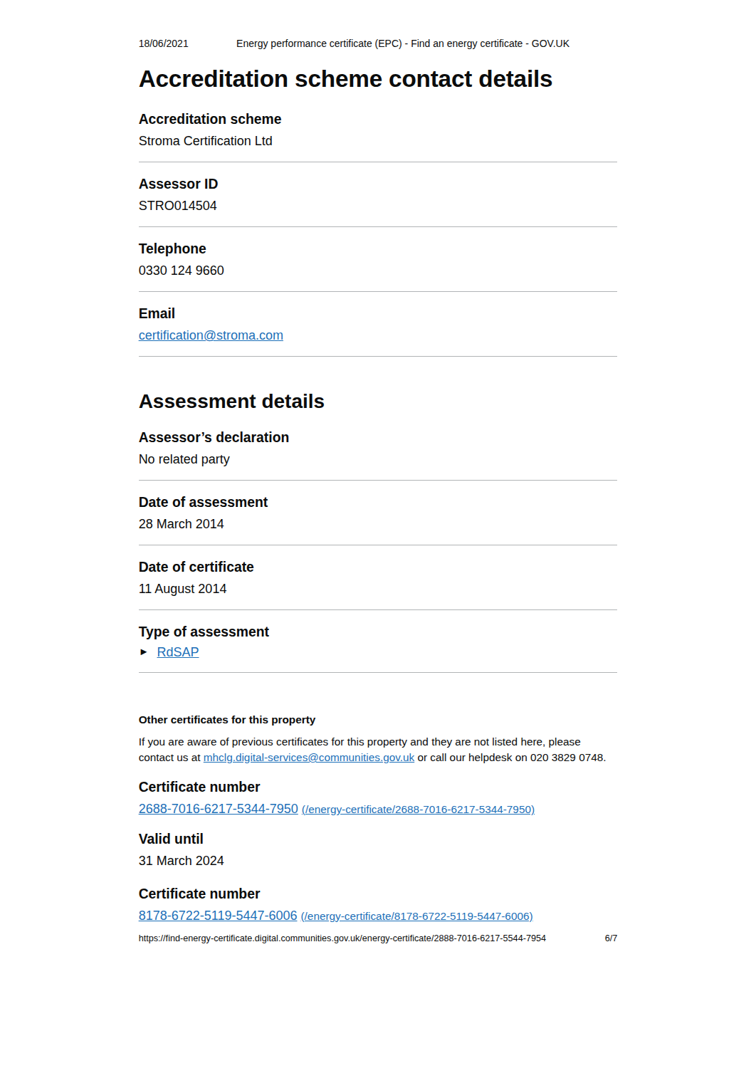18/06/2021 Energy performance certificate (EPC) - Find an energy certificate - GOV.UK
Accreditation scheme contact details
Accreditation scheme
Stroma Certification Ltd
Assessor ID
STRO014504
Telephone
0330 124 9660
Email
certification@stroma.com
Assessment details
Assessor’s declaration
No related party
Date of assessment
28 March 2014
Date of certificate
11 August 2014
Type of assessment
► RdSAP
Other certificates for this property
If you are aware of previous certificates for this property and they are not listed here, please contact us at mhclg.digital-services@communities.gov.uk or call our helpdesk on 020 3829 0748.
Certificate number
2688-7016-6217-5344-7950 (/energy-certificate/2688-7016-6217-5344-7950)
Valid until
31 March 2024
Certificate number
8178-6722-5119-5447-6006 (/energy-certificate/8178-6722-5119-5447-6006)
https://find-energy-certificate.digital.communities.gov.uk/energy-certificate/2888-7016-6217-5544-7954 6/7